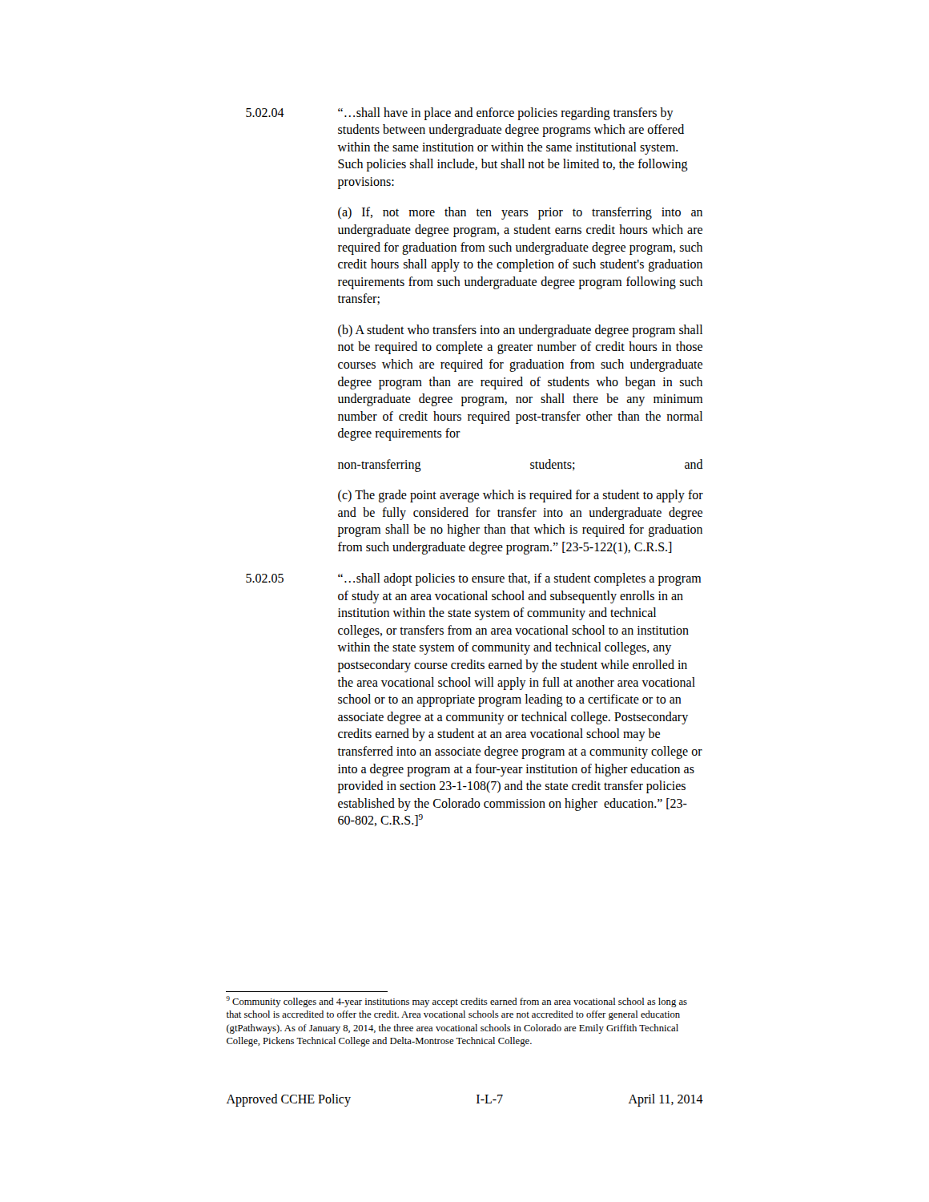5.02.04
“…shall have in place and enforce policies regarding transfers by students between undergraduate degree programs which are offered within the same institution or within the same institutional system. Such policies shall include, but shall not be limited to, the following provisions:
(a) If, not more than ten years prior to transferring into an undergraduate degree program, a student earns credit hours which are required for graduation from such undergraduate degree program, such credit hours shall apply to the completion of such student's graduation requirements from such undergraduate degree program following such transfer;
(b) A student who transfers into an undergraduate degree program shall not be required to complete a greater number of credit hours in those courses which are required for graduation from such undergraduate degree program than are required of students who began in such undergraduate degree program, nor shall there be any minimum number of credit hours required post-transfer other than the normal degree requirements for
non-transferring students; and
(c) The grade point average which is required for a student to apply for and be fully considered for transfer into an undergraduate degree program shall be no higher than that which is required for graduation from such undergraduate degree program.” [23-5-122(1), C.R.S.]
5.02.05
“…shall adopt policies to ensure that, if a student completes a program of study at an area vocational school and subsequently enrolls in an institution within the state system of community and technical colleges, or transfers from an area vocational school to an institution within the state system of community and technical colleges, any postsecondary course credits earned by the student while enrolled in the area vocational school will apply in full at another area vocational school or to an appropriate program leading to a certificate or to an associate degree at a community or technical college. Postsecondary credits earned by a student at an area vocational school may be transferred into an associate degree program at a community college or into a degree program at a four-year institution of higher education as provided in section 23-1-108(7) and the state credit transfer policies established by the Colorado commission on higher education.” [23-60-802, C.R.S.]9
9 Community colleges and 4-year institutions may accept credits earned from an area vocational school as long as that school is accredited to offer the credit. Area vocational schools are not accredited to offer general education (gtPathways). As of January 8, 2014, the three area vocational schools in Colorado are Emily Griffith Technical College, Pickens Technical College and Delta-Montrose Technical College.
Approved CCHE Policy
I-L-7
April 11, 2014